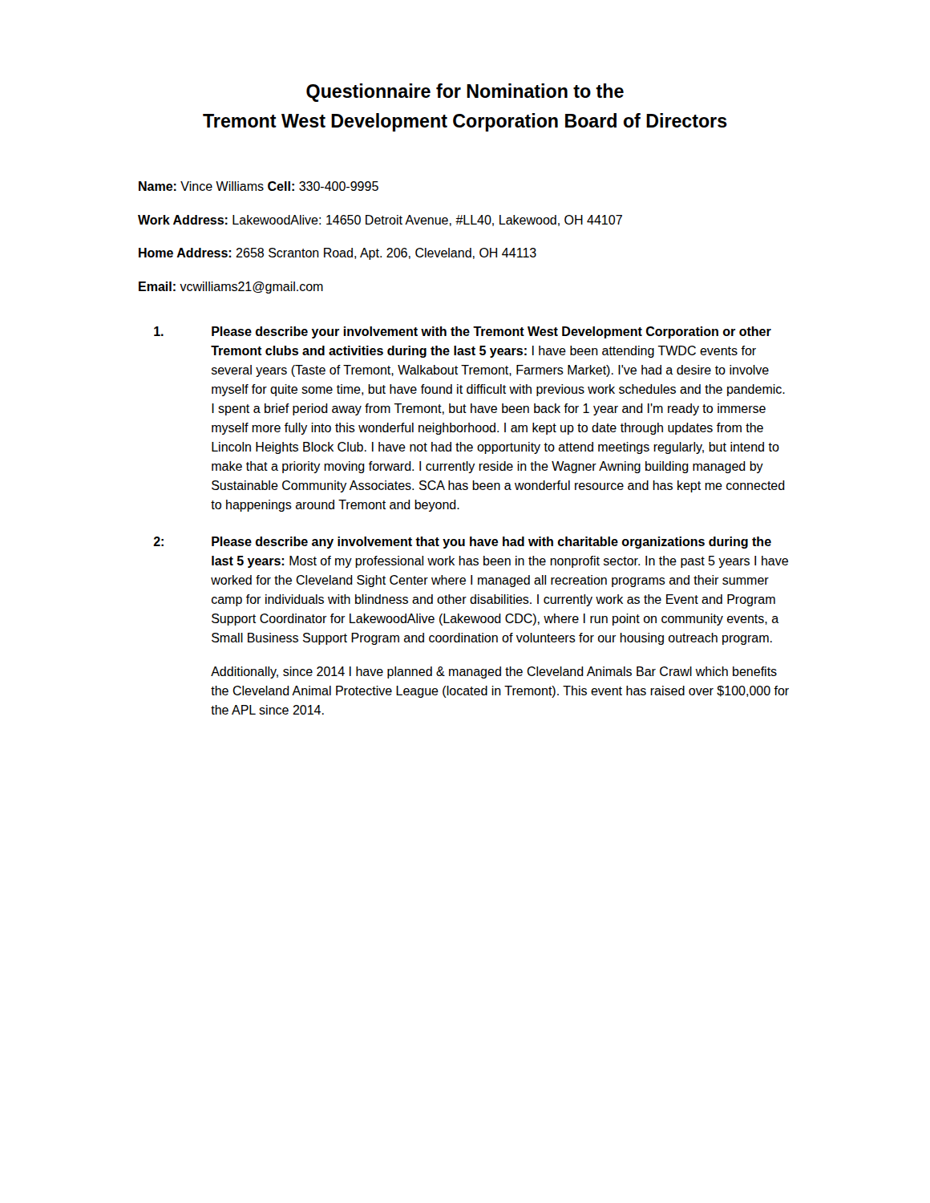Questionnaire for Nomination to the
Tremont West Development Corporation Board of Directors
Name: Vince Williams Cell: 330-400-9995
Work Address: LakewoodAlive: 14650 Detroit Avenue, #LL40, Lakewood, OH 44107
Home Address: 2658 Scranton Road, Apt. 206, Cleveland, OH 44113
Email: vcwilliams21@gmail.com
1.
Please describe your involvement with the Tremont West Development Corporation or other Tremont clubs and activities during the last 5 years: I have been attending TWDC events for several years (Taste of Tremont, Walkabout Tremont, Farmers Market). I've had a desire to involve myself for quite some time, but have found it difficult with previous work schedules and the pandemic. I spent a brief period away from Tremont, but have been back for 1 year and I'm ready to immerse myself more fully into this wonderful neighborhood. I am kept up to date through updates from the Lincoln Heights Block Club. I have not had the opportunity to attend meetings regularly, but intend to make that a priority moving forward. I currently reside in the Wagner Awning building managed by Sustainable Community Associates. SCA has been a wonderful resource and has kept me connected to happenings around Tremont and beyond.
2:
Please describe any involvement that you have had with charitable organizations during the last 5 years: Most of my professional work has been in the nonprofit sector. In the past 5 years I have worked for the Cleveland Sight Center where I managed all recreation programs and their summer camp for individuals with blindness and other disabilities. I currently work as the Event and Program Support Coordinator for LakewoodAlive (Lakewood CDC), where I run point on community events, a Small Business Support Program and coordination of volunteers for our housing outreach program.
Additionally, since 2014 I have planned & managed the Cleveland Animals Bar Crawl which benefits the Cleveland Animal Protective League (located in Tremont). This event has raised over $100,000 for the APL since 2014.